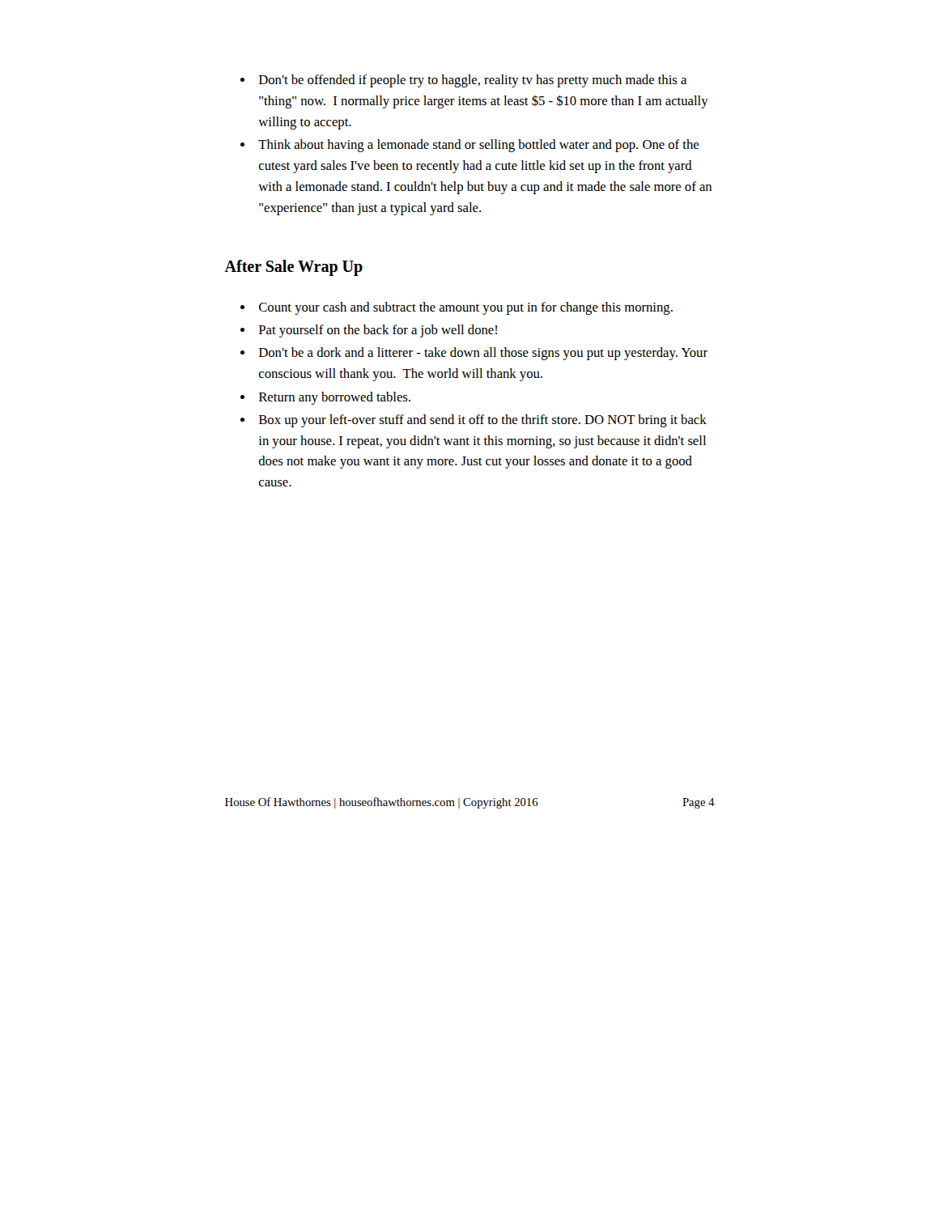Don't be offended if people try to haggle, reality tv has pretty much made this a "thing" now. I normally price larger items at least $5 - $10 more than I am actually willing to accept.
Think about having a lemonade stand or selling bottled water and pop. One of the cutest yard sales I've been to recently had a cute little kid set up in the front yard with a lemonade stand. I couldn't help but buy a cup and it made the sale more of an "experience" than just a typical yard sale.
After Sale Wrap Up
Count your cash and subtract the amount you put in for change this morning.
Pat yourself on the back for a job well done!
Don't be a dork and a litterer - take down all those signs you put up yesterday. Your conscious will thank you. The world will thank you.
Return any borrowed tables.
Box up your left-over stuff and send it off to the thrift store. DO NOT bring it back in your house. I repeat, you didn't want it this morning, so just because it didn't sell does not make you want it any more. Just cut your losses and donate it to a good cause.
House Of Hawthornes | houseofhawthornes.com | Copyright 2016 Page 4